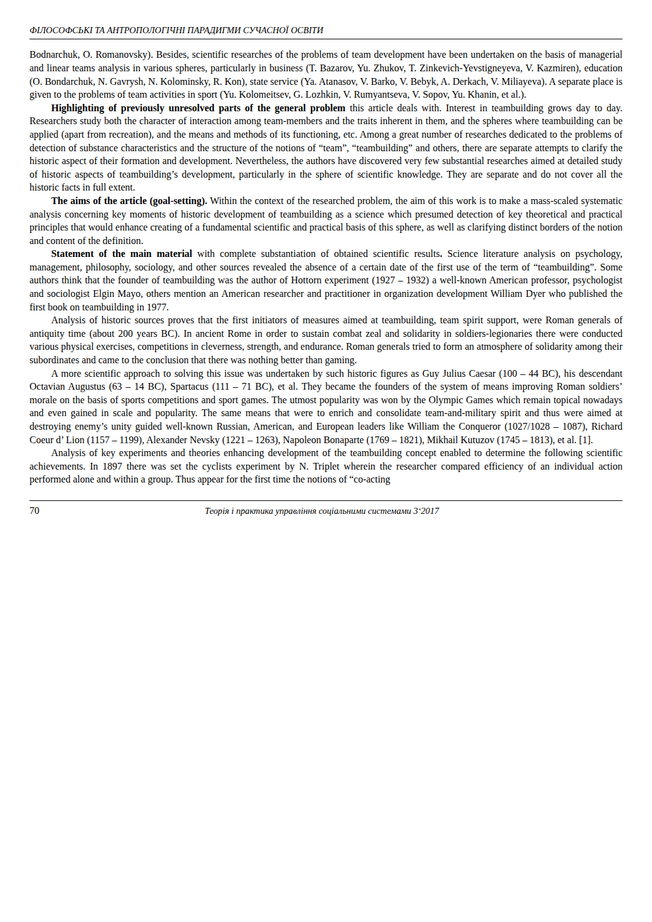ФІЛОСОФСЬКІ ТА АНТРОПОЛОГІЧНІ ПАРАДИГМИ СУЧАСНОЇ ОСВІТИ
Bodnarchuk, O. Romanovsky). Besides, scientific researches of the problems of team development have been undertaken on the basis of managerial and linear teams analysis in various spheres, particularly in business (T. Bazarov, Yu. Zhukov, T. Zinkevich-Yevstigneyeva, V. Kazmiren), education (O. Bondarchuk, N. Gavrysh, N. Kolominsky, R. Kon), state service (Ya. Atanasov, V. Barko, V. Bebyk, A. Derkach, V. Miliayeva). A separate place is given to the problems of team activities in sport (Yu. Kolomeitsev, G. Lozhkin, V. Rumyantseva, V. Sopov, Yu. Khanin, et al.).
Highlighting of previously unresolved parts of the general problem this article deals with. Interest in teambuilding grows day to day. Researchers study both the character of interaction among team-members and the traits inherent in them, and the spheres where teambuilding can be applied (apart from recreation), and the means and methods of its functioning, etc. Among a great number of researches dedicated to the problems of detection of substance characteristics and the structure of the notions of “team”, “teambuilding” and others, there are separate attempts to clarify the historic aspect of their formation and development. Nevertheless, the authors have discovered very few substantial researches aimed at detailed study of historic aspects of teambuilding’s development, particularly in the sphere of scientific knowledge. They are separate and do not cover all the historic facts in full extent.
The aims of the article (goal-setting). Within the context of the researched problem, the aim of this work is to make a mass-scaled systematic analysis concerning key moments of historic development of teambuilding as a science which presumed detection of key theoretical and practical principles that would enhance creating of a fundamental scientific and practical basis of this sphere, as well as clarifying distinct borders of the notion and content of the definition.
Statement of the main material with complete substantiation of obtained scientific results. Science literature analysis on psychology, management, philosophy, sociology, and other sources revealed the absence of a certain date of the first use of the term of “teambuilding”. Some authors think that the founder of teambuilding was the author of Hottorn experiment (1927 – 1932) a well-known American professor, psychologist and sociologist Elgin Mayo, others mention an American researcher and practitioner in organization development William Dyer who published the first book on teambuilding in 1977.
Analysis of historic sources proves that the first initiators of measures aimed at teambuilding, team spirit support, were Roman generals of antiquity time (about 200 years BC). In ancient Rome in order to sustain combat zeal and solidarity in soldiers-legionaries there were conducted various physical exercises, competitions in cleverness, strength, and endurance. Roman generals tried to form an atmosphere of solidarity among their subordinates and came to the conclusion that there was nothing better than gaming.
A more scientific approach to solving this issue was undertaken by such historic figures as Guy Julius Caesar (100 – 44 BC), his descendant Octavian Augustus (63 – 14 BC), Spartacus (111 – 71 BC), et al. They became the founders of the system of means improving Roman soldiers’ morale on the basis of sports competitions and sport games. The utmost popularity was won by the Olympic Games which remain topical nowadays and even gained in scale and popularity. The same means that were to enrich and consolidate team-and-military spirit and thus were aimed at destroying enemy’s unity guided well-known Russian, American, and European leaders like William the Conqueror (1027/1028 – 1087), Richard Coeur d’ Lion (1157 – 1199), Alexander Nevsky (1221 – 1263), Napoleon Bonaparte (1769 – 1821), Mikhail Kutuzov (1745 – 1813), et al. [1].
Analysis of key experiments and theories enhancing development of the teambuilding concept enabled to determine the following scientific achievements. In 1897 there was set the cyclists experiment by N. Triplet wherein the researcher compared efficiency of an individual action performed alone and within a group. Thus appear for the first time the notions of “co-acting
70 Теорія і практика управління соціальними системами 3‘2017